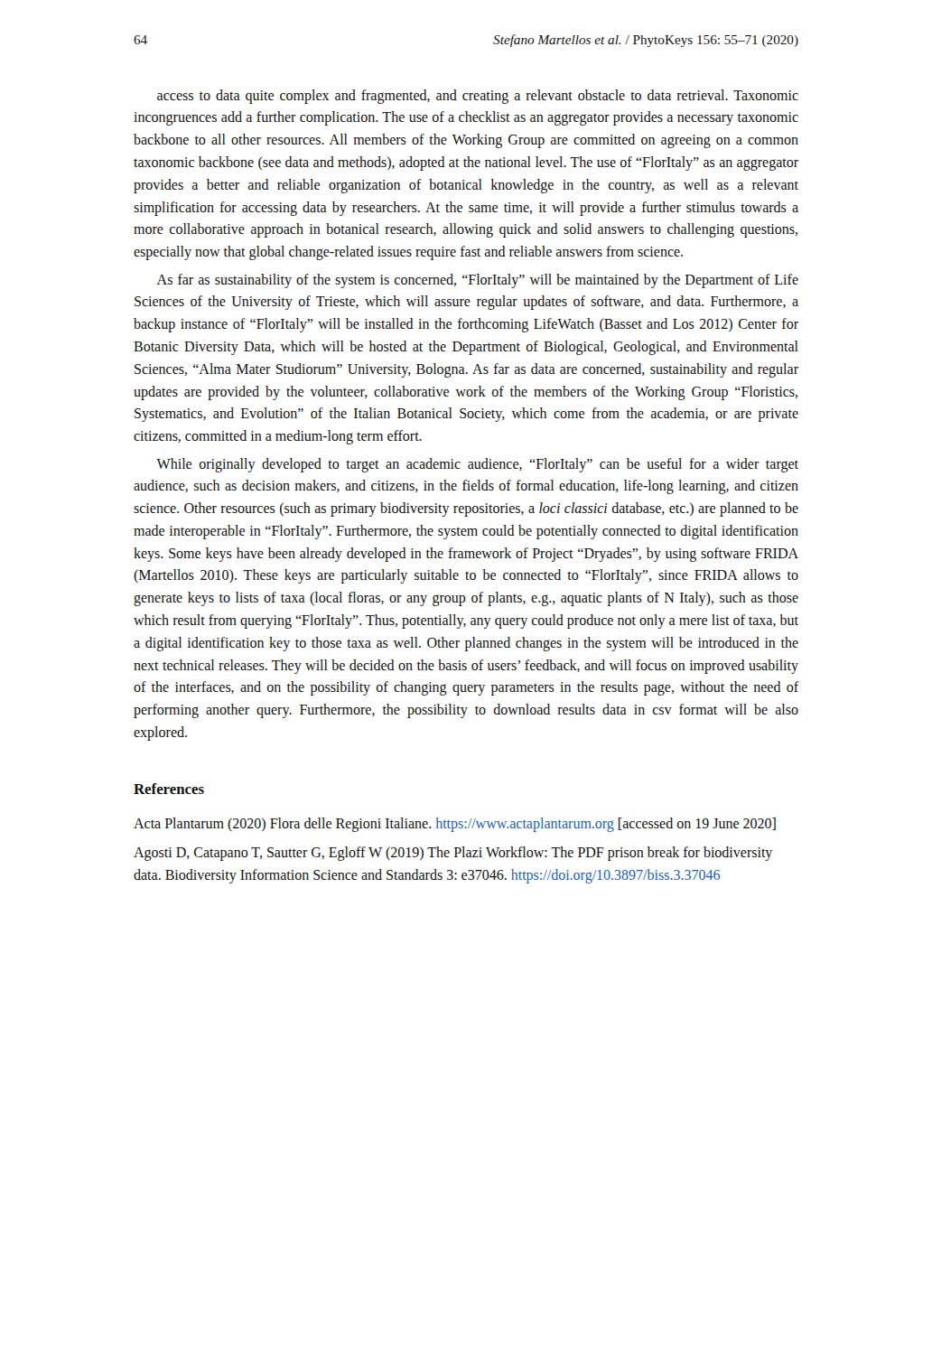64 Stefano Martellos et al. / PhytoKeys 156: 55–71 (2020)
access to data quite complex and fragmented, and creating a relevant obstacle to data retrieval. Taxonomic incongruences add a further complication. The use of a checklist as an aggregator provides a necessary taxonomic backbone to all other resources. All members of the Working Group are committed on agreeing on a common taxonomic backbone (see data and methods), adopted at the national level. The use of “FlorItaly” as an aggregator provides a better and reliable organization of botanical knowledge in the country, as well as a relevant simplification for accessing data by researchers. At the same time, it will provide a further stimulus towards a more collaborative approach in botanical research, allowing quick and solid answers to challenging questions, especially now that global change-related issues require fast and reliable answers from science.
As far as sustainability of the system is concerned, “FlorItaly” will be maintained by the Department of Life Sciences of the University of Trieste, which will assure regular updates of software, and data. Furthermore, a backup instance of “FlorItaly” will be installed in the forthcoming LifeWatch (Basset and Los 2012) Center for Botanic Diversity Data, which will be hosted at the Department of Biological, Geological, and Environmental Sciences, “Alma Mater Studiorum” University, Bologna. As far as data are concerned, sustainability and regular updates are provided by the volunteer, collaborative work of the members of the Working Group “Floristics, Systematics, and Evolution” of the Italian Botanical Society, which come from the academia, or are private citizens, committed in a medium-long term effort.
While originally developed to target an academic audience, “FlorItaly” can be useful for a wider target audience, such as decision makers, and citizens, in the fields of formal education, life-long learning, and citizen science. Other resources (such as primary biodiversity repositories, a loci classici database, etc.) are planned to be made interoperable in “FlorItaly”. Furthermore, the system could be potentially connected to digital identification keys. Some keys have been already developed in the framework of Project “Dryades”, by using software FRIDA (Martellos 2010). These keys are particularly suitable to be connected to “FlorItaly”, since FRIDA allows to generate keys to lists of taxa (local floras, or any group of plants, e.g., aquatic plants of N Italy), such as those which result from querying “FlorItaly”. Thus, potentially, any query could produce not only a mere list of taxa, but a digital identification key to those taxa as well. Other planned changes in the system will be introduced in the next technical releases. They will be decided on the basis of users’ feedback, and will focus on improved usability of the interfaces, and on the possibility of changing query parameters in the results page, without the need of performing another query. Furthermore, the possibility to download results data in csv format will be also explored.
References
Acta Plantarum (2020) Flora delle Regioni Italiane. https://www.actaplantarum.org [accessed on 19 June 2020]
Agosti D, Catapano T, Sautter G, Egloff W (2019) The Plazi Workflow: The PDF prison break for biodiversity data. Biodiversity Information Science and Standards 3: e37046. https://doi.org/10.3897/biss.3.37046